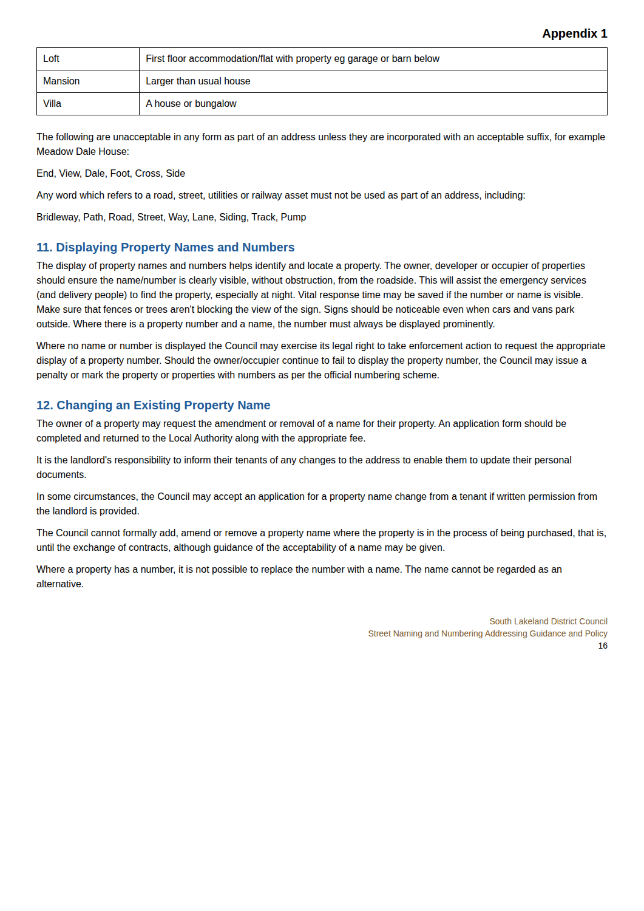Appendix 1
| Loft | First floor accommodation/flat with property eg garage or barn below |
| Mansion | Larger than usual house |
| Villa | A house or bungalow |
The following are unacceptable in any form as part of an address unless they are incorporated with an acceptable suffix, for example Meadow Dale House:
End, View, Dale, Foot, Cross, Side
Any word which refers to a road, street, utilities or railway asset must not be used as part of an address, including:
Bridleway, Path, Road, Street, Way, Lane, Siding, Track, Pump
11. Displaying Property Names and Numbers
The display of property names and numbers helps identify and locate a property. The owner, developer or occupier of properties should ensure the name/number is clearly visible, without obstruction, from the roadside. This will assist the emergency services (and delivery people) to find the property, especially at night. Vital response time may be saved if the number or name is visible. Make sure that fences or trees aren't blocking the view of the sign. Signs should be noticeable even when cars and vans park outside. Where there is a property number and a name, the number must always be displayed prominently.
Where no name or number is displayed the Council may exercise its legal right to take enforcement action to request the appropriate display of a property number. Should the owner/occupier continue to fail to display the property number, the Council may issue a penalty or mark the property or properties with numbers as per the official numbering scheme.
12. Changing an Existing Property Name
The owner of a property may request the amendment or removal of a name for their property. An application form should be completed and returned to the Local Authority along with the appropriate fee.
It is the landlord's responsibility to inform their tenants of any changes to the address to enable them to update their personal documents.
In some circumstances, the Council may accept an application for a property name change from a tenant if written permission from the landlord is provided.
The Council cannot formally add, amend or remove a property name where the property is in the process of being purchased, that is, until the exchange of contracts, although guidance of the acceptability of a name may be given.
Where a property has a number, it is not possible to replace the number with a name. The name cannot be regarded as an alternative.
South Lakeland District Council
Street Naming and Numbering Addressing Guidance and Policy
16